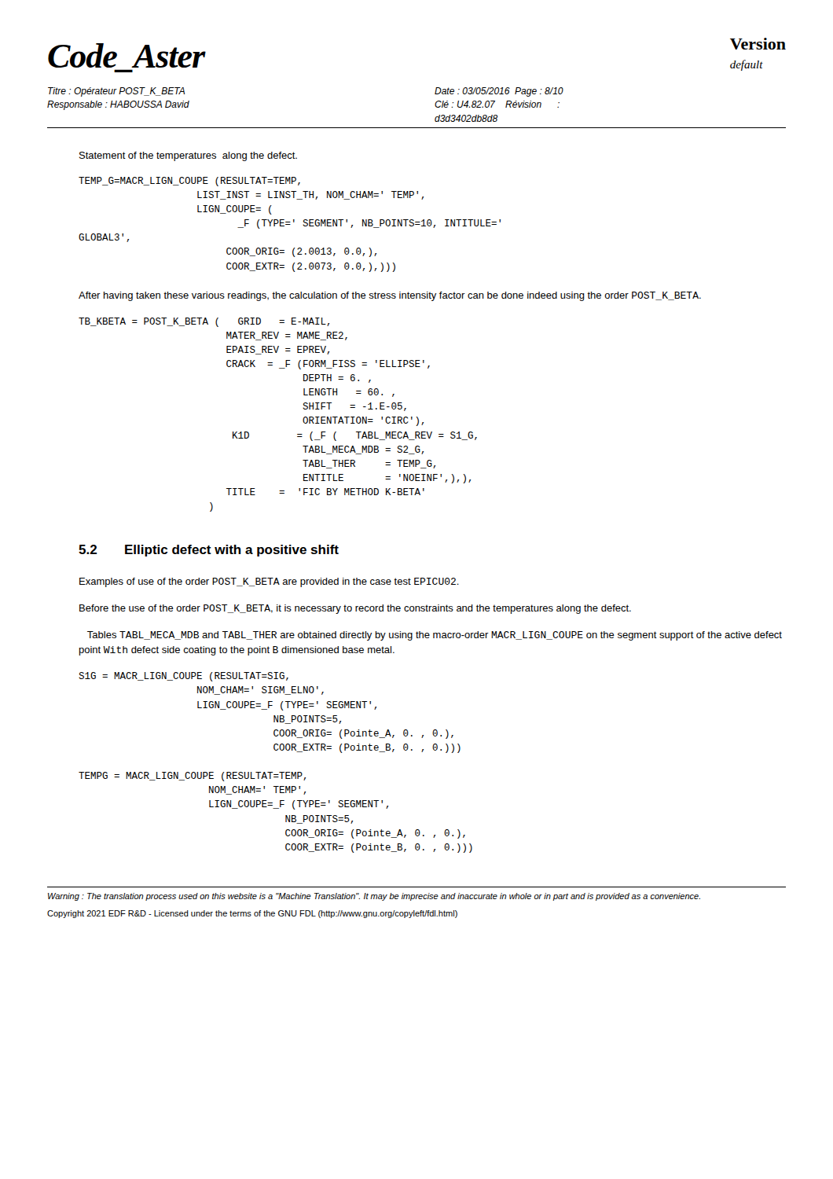Code_Aster
Version
default
| Titre : Opérateur POST_K_BETA | Date : 03/05/2016 Page : 8/10 |
| Responsable : HABOUSSA David | Clé : U4.82.07 Révision : |
| | d3d3402db8d8 |
Statement of the temperatures along the defect.
TEMP_G=MACR_LIGN_COUPE (RESULTAT=TEMP,
                    LIST_INST = LINST_TH, NOM_CHAM=' TEMP',
                    LIGN_COUPE= (
                           _F (TYPE=' SEGMENT', NB_POINTS=10, INTITULE='
GLOBAL3',
                         COOR_ORIG= (2.0013, 0.0,),
                         COOR_EXTR= (2.0073, 0.0,),)))
After having taken these various readings, the calculation of the stress intensity factor can be done indeed using the order POST_K_BETA.
TB_KBETA = POST_K_BETA (   GRID   = E-MAIL,
                         MATER_REV = MAME_RE2,
                         EPAIS_REV = EPREV,
                         CRACK  = _F (FORM_FISS = 'ELLIPSE',
                                      DEPTH = 6. ,
                                      LENGTH   = 60. ,
                                      SHIFT   = -1.E-05,
                                      ORIENTATION= 'CIRC'),
                          K1D        = (_F (   TABL_MECA_REV = S1_G,
                                      TABL_MECA_MDB = S2_G,
                                      TABL_THER     = TEMP_G,
                                      ENTITLE       = 'NOEINF',),),
                         TITLE    =  'FIC BY METHOD K-BETA'
                      )
5.2 Elliptic defect with a positive shift
Examples of use of the order POST_K_BETA are provided in the case test EPICU02.
Before the use of the order POST_K_BETA, it is necessary to record the constraints and the temperatures along the defect.
Tables TABL_MECA_MDB and TABL_THER are obtained directly by using the macro-order MACR_LIGN_COUPE on the segment support of the active defect point With defect side coating to the point B dimensioned base metal.
S1G = MACR_LIGN_COUPE (RESULTAT=SIG,
                    NOM_CHAM=' SIGM_ELNO',
                    LIGN_COUPE=_F (TYPE=' SEGMENT',
                                 NB_POINTS=5,
                                 COOR_ORIG= (Pointe_A, 0. , 0.),
                                 COOR_EXTR= (Pointe_B, 0. , 0.)))

TEMPG = MACR_LIGN_COUPE (RESULTAT=TEMP,
                      NOM_CHAM=' TEMP',
                      LIGN_COUPE=_F (TYPE=' SEGMENT',
                                   NB_POINTS=5,
                                   COOR_ORIG= (Pointe_A, 0. , 0.),
                                   COOR_EXTR= (Pointe_B, 0. , 0.)))
Warning : The translation process used on this website is a "Machine Translation". It may be imprecise and inaccurate in whole or in part and is provided as a convenience.
Copyright 2021 EDF R&D - Licensed under the terms of the GNU FDL (http://www.gnu.org/copyleft/fdl.html)